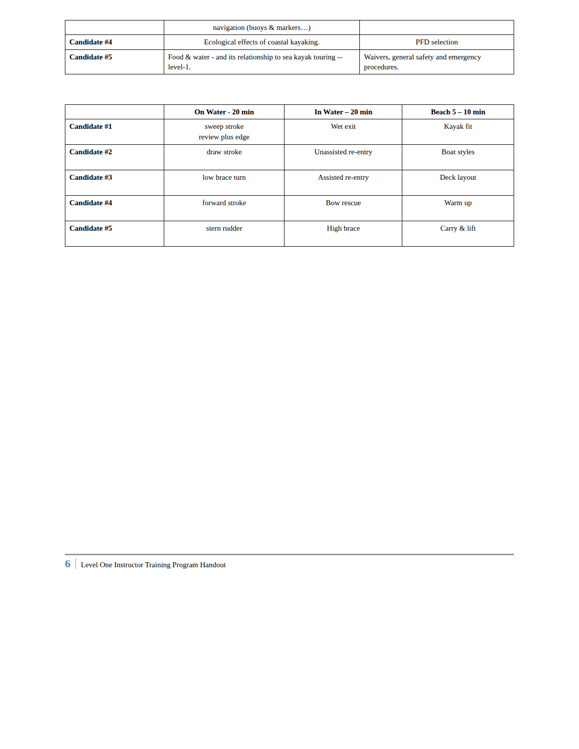| | navigation (buoys & markers…) | |
| Candidate #4 | Ecological effects of coastal kayaking. | PFD selection |
| Candidate #5 | Food & water - and its relationship to sea kayak touring -- level-1. | Waivers, general safety and emergency procedures. |
| | On Water - 20 min | In Water – 20 min | Beach 5 – 10 min |
| --- | --- | --- | --- |
| Candidate #1 | sweep stroke review plus edge | Wet exit | Kayak fit |
| Candidate #2 | draw stroke | Unassisted re-entry | Boat styles |
| Candidate #3 | low brace turn | Assisted re-entry | Deck layout |
| Candidate #4 | forward stroke | Bow rescue | Warm up |
| Candidate #5 | stern rudder | High brace | Carry & lift |
6 Level One Instructor Training Program Handout